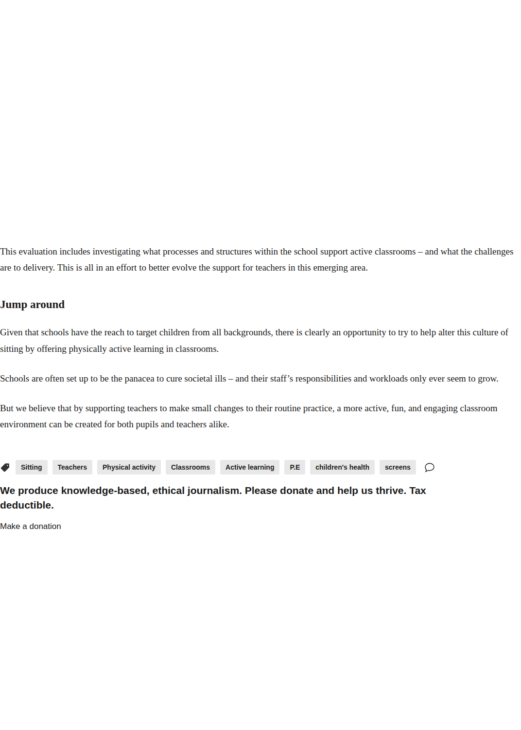This evaluation includes investigating what processes and structures within the school support active classrooms – and what the challenges are to delivery. This is all in an effort to better evolve the support for teachers in this emerging area.
Jump around
Given that schools have the reach to target children from all backgrounds, there is clearly an opportunity to try to help alter this culture of sitting by offering physically active learning in classrooms.
Schools are often set up to be the panacea to cure societal ills – and their staff’s responsibilities and workloads only ever seem to grow.
But we believe that by supporting teachers to make small changes to their routine practice, a more active, fun, and engaging classroom environment can be created for both pupils and teachers alike.
Sitting
Teachers
Physical activity
Classrooms
Active learning
P.E
children's health
screens
We produce knowledge-based, ethical journalism. Please donate and help us thrive. Tax deductible.
Make a donation